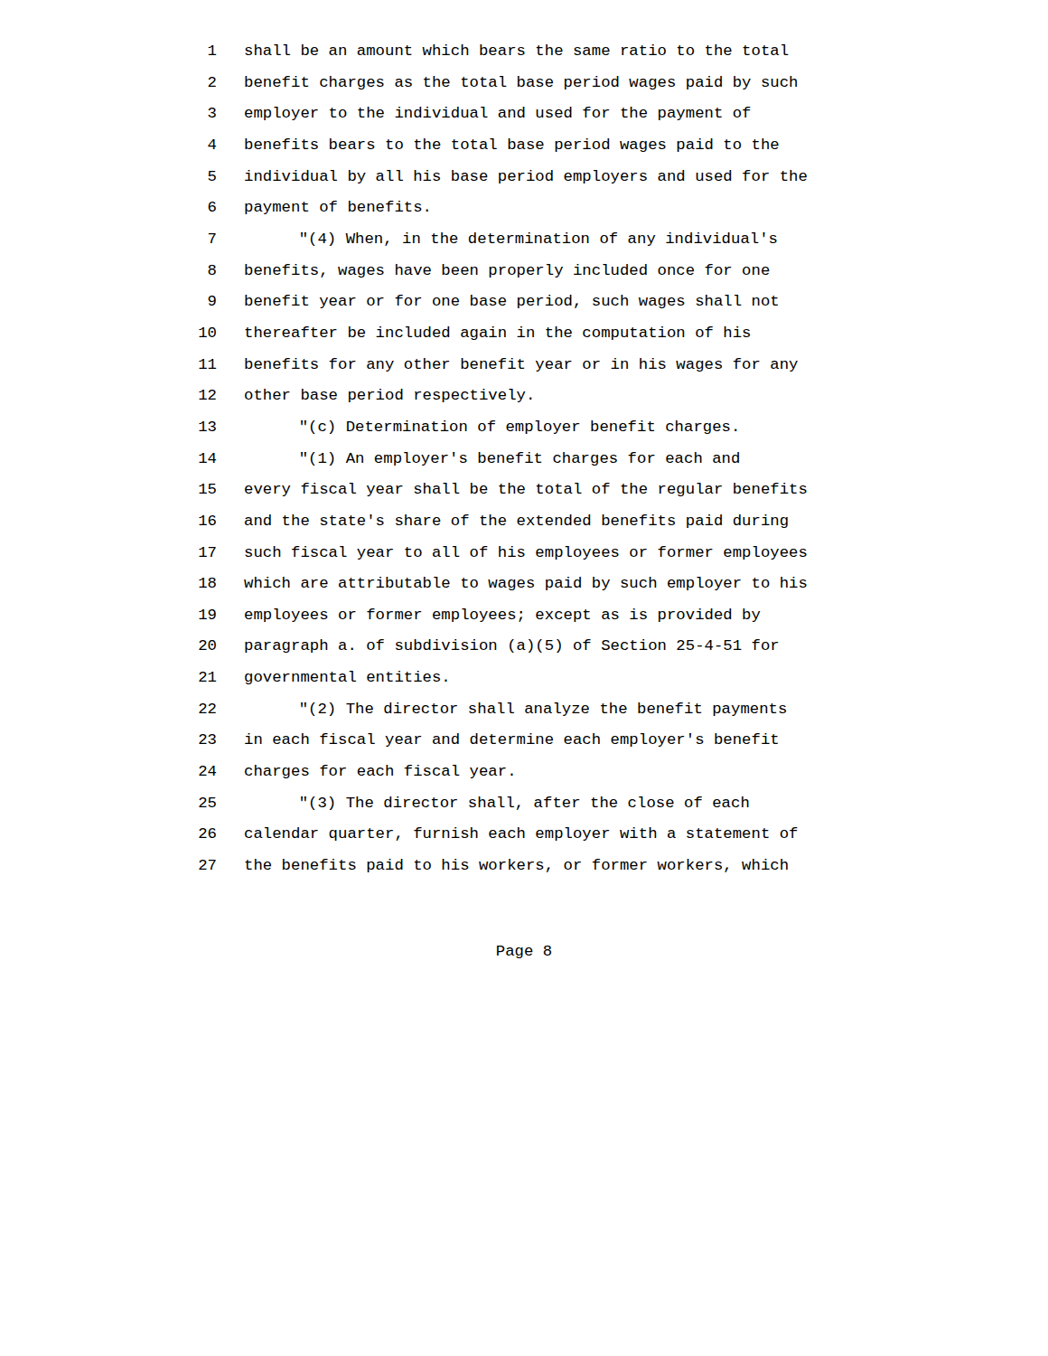shall be an amount which bears the same ratio to the total
benefit charges as the total base period wages paid by such
employer to the individual and used for the payment of
benefits bears to the total base period wages paid to the
individual by all his base period employers and used for the
payment of benefits.
"(4) When, in the determination of any individual's
benefits, wages have been properly included once for one
benefit year or for one base period, such wages shall not
thereafter be included again in the computation of his
benefits for any other benefit year or in his wages for any
other base period respectively.
"(c) Determination of employer benefit charges.
"(1) An employer's benefit charges for each and
every fiscal year shall be the total of the regular benefits
and the state's share of the extended benefits paid during
such fiscal year to all of his employees or former employees
which are attributable to wages paid by such employer to his
employees or former employees; except as is provided by
paragraph a. of subdivision (a)(5) of Section 25-4-51 for
governmental entities.
"(2) The director shall analyze the benefit payments
in each fiscal year and determine each employer's benefit
charges for each fiscal year.
"(3) The director shall, after the close of each
calendar quarter, furnish each employer with a statement of
the benefits paid to his workers, or former workers, which
Page 8